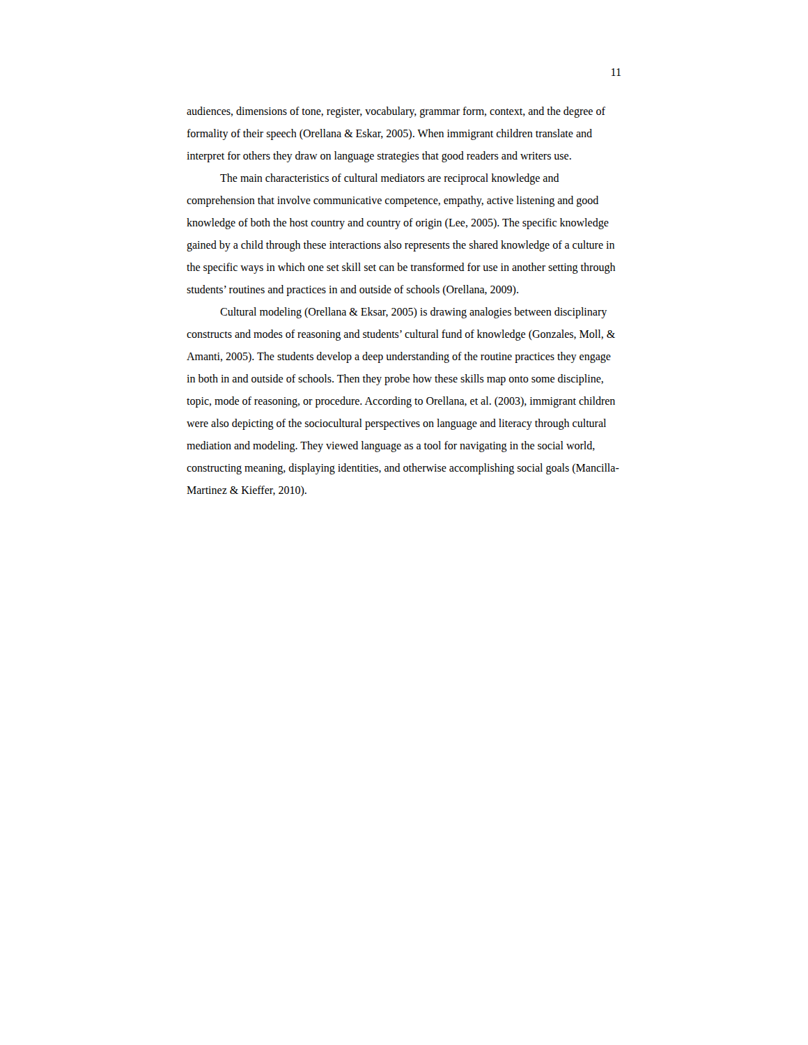11
audiences, dimensions of tone, register, vocabulary, grammar form, context, and the degree of formality of their speech (Orellana & Eskar, 2005). When immigrant children translate and interpret for others they draw on language strategies that good readers and writers use.
The main characteristics of cultural mediators are reciprocal knowledge and comprehension that involve communicative competence, empathy, active listening and good knowledge of both the host country and country of origin (Lee, 2005). The specific knowledge gained by a child through these interactions also represents the shared knowledge of a culture in the specific ways in which one set skill set can be transformed for use in another setting through students’ routines and practices in and outside of schools (Orellana, 2009).
Cultural modeling (Orellana & Eksar, 2005) is drawing analogies between disciplinary constructs and modes of reasoning and students’ cultural fund of knowledge (Gonzales, Moll, & Amanti, 2005). The students develop a deep understanding of the routine practices they engage in both in and outside of schools. Then they probe how these skills map onto some discipline, topic, mode of reasoning, or procedure. According to Orellana, et al. (2003), immigrant children were also depicting of the sociocultural perspectives on language and literacy through cultural mediation and modeling. They viewed language as a tool for navigating in the social world, constructing meaning, displaying identities, and otherwise accomplishing social goals (Mancilla-Martinez & Kieffer, 2010).